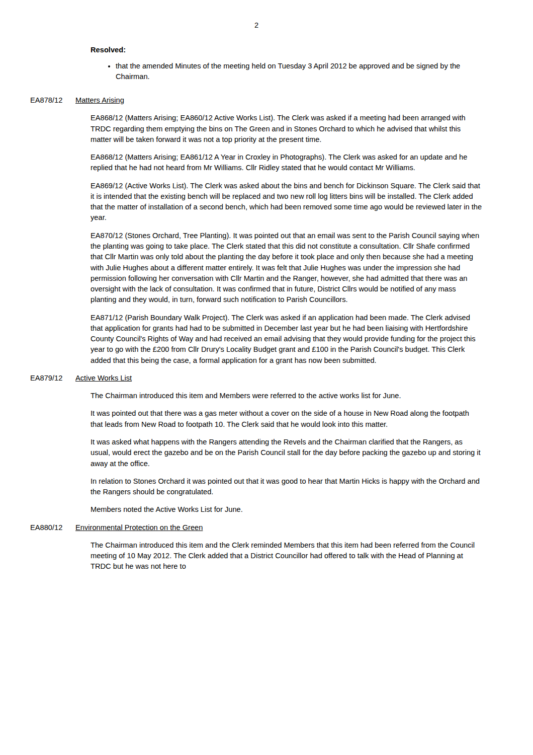2
Resolved:
that the amended Minutes of the meeting held on Tuesday 3 April 2012 be approved and be signed by the Chairman.
EA878/12
Matters Arising
EA868/12 (Matters Arising; EA860/12 Active Works List). The Clerk was asked if a meeting had been arranged with TRDC regarding them emptying the bins on The Green and in Stones Orchard to which he advised that whilst this matter will be taken forward it was not a top priority at the present time.
EA868/12 (Matters Arising; EA861/12 A Year in Croxley in Photographs). The Clerk was asked for an update and he replied that he had not heard from Mr Williams. Cllr Ridley stated that he would contact Mr Williams.
EA869/12 (Active Works List). The Clerk was asked about the bins and bench for Dickinson Square. The Clerk said that it is intended that the existing bench will be replaced and two new roll log litters bins will be installed. The Clerk added that the matter of installation of a second bench, which had been removed some time ago would be reviewed later in the year.
EA870/12 (Stones Orchard, Tree Planting). It was pointed out that an email was sent to the Parish Council saying when the planting was going to take place. The Clerk stated that this did not constitute a consultation. Cllr Shafe confirmed that Cllr Martin was only told about the planting the day before it took place and only then because she had a meeting with Julie Hughes about a different matter entirely. It was felt that Julie Hughes was under the impression she had permission following her conversation with Cllr Martin and the Ranger, however, she had admitted that there was an oversight with the lack of consultation. It was confirmed that in future, District Cllrs would be notified of any mass planting and they would, in turn, forward such notification to Parish Councillors.
EA871/12 (Parish Boundary Walk Project). The Clerk was asked if an application had been made. The Clerk advised that application for grants had had to be submitted in December last year but he had been liaising with Hertfordshire County Council's Rights of Way and had received an email advising that they would provide funding for the project this year to go with the £200 from Cllr Drury's Locality Budget grant and £100 in the Parish Council's budget. This Clerk added that this being the case, a formal application for a grant has now been submitted.
EA879/12
Active Works List
The Chairman introduced this item and Members were referred to the active works list for June.
It was pointed out that there was a gas meter without a cover on the side of a house in New Road along the footpath that leads from New Road to footpath 10. The Clerk said that he would look into this matter.
It was asked what happens with the Rangers attending the Revels and the Chairman clarified that the Rangers, as usual, would erect the gazebo and be on the Parish Council stall for the day before packing the gazebo up and storing it away at the office.
In relation to Stones Orchard it was pointed out that it was good to hear that Martin Hicks is happy with the Orchard and the Rangers should be congratulated.
Members noted the Active Works List for June.
EA880/12
Environmental Protection on the Green
The Chairman introduced this item and the Clerk reminded Members that this item had been referred from the Council meeting of 10 May 2012. The Clerk added that a District Councillor had offered to talk with the Head of Planning at TRDC but he was not here to